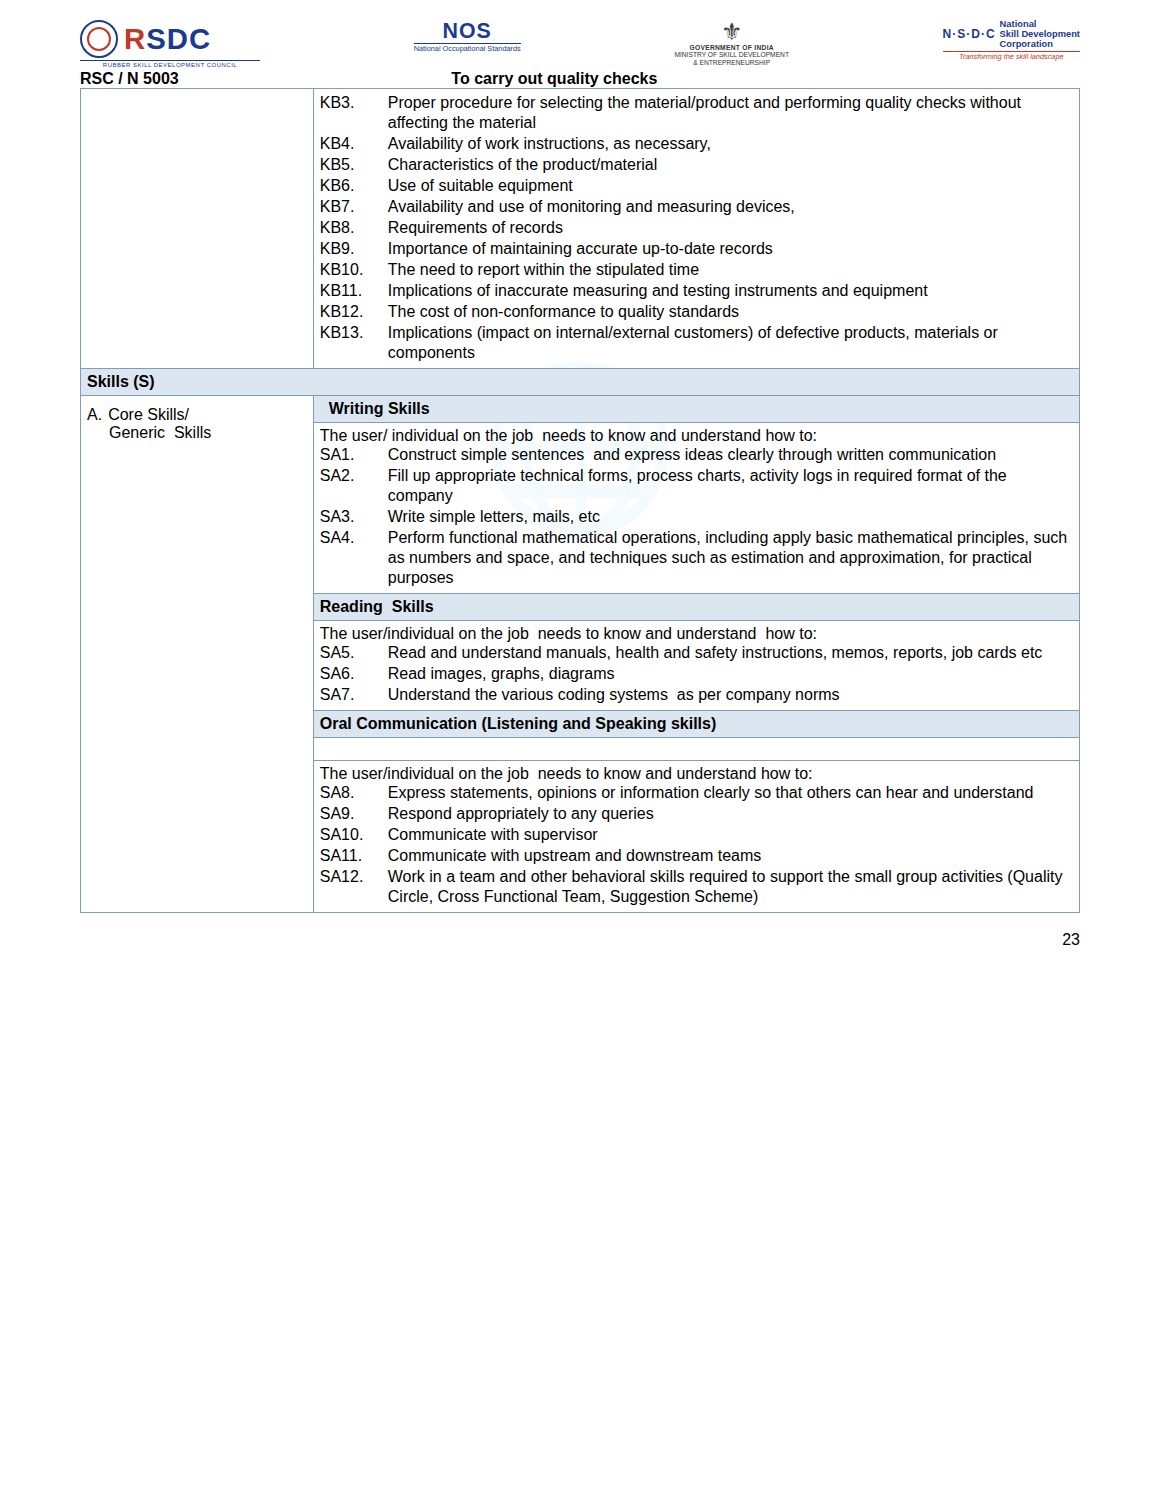🌐
RSDC
RUBBER SKILL DEVELOPMENT COUNCIL
NOS
National Occupational Standards
⚜
GOVERNMENT OF INDIA
MINISTRY OF SKILL DEVELOPMENT
& ENTREPRENEURSHIP
N·S·D·C
National
Skill Development
Corporation
Transforming the skill landscape
RSC / N 5003
To carry out quality checks
| | KB3. Proper procedure for selecting the material/product and performing quality checks without affecting the material KB4. Availability of work instructions, as necessary, KB5. Characteristics of the product/material KB6. Use of suitable equipment KB7. Availability and use of monitoring and measuring devices, KB8. Requirements of records KB9. Importance of maintaining accurate up-to-date records KB10. The need to report within the stipulated time KB11. Implications of inaccurate measuring and testing instruments and equipment KB12. The cost of non-conformance to quality standards KB13. Implications (impact on internal/external customers) of defective products, materials or components |
| Skills (S) |
| A. Core Skills/ Generic Skills | Writing Skills |
| The user/ individual on the job needs to know and understand how to: SA1. Construct simple sentences and express ideas clearly through written communication SA2. Fill up appropriate technical forms, process charts, activity logs in required format of the company SA3. Write simple letters, mails, etc SA4. Perform functional mathematical operations, including apply basic mathematical principles, such as numbers and space, and techniques such as estimation and approximation, for practical purposes |
| Reading Skills |
| The user/individual on the job needs to know and understand how to: SA5. Read and understand manuals, health and safety instructions, memos, reports, job cards etc SA6. Read images, graphs, diagrams SA7. Understand the various coding systems as per company norms |
| Oral Communication (Listening and Speaking skills) |
| The user/individual on the job needs to know and understand how to: SA8. Express statements, opinions or information clearly so that others can hear and understand SA9. Respond appropriately to any queries SA10. Communicate with supervisor SA11. Communicate with upstream and downstream teams SA12. Work in a team and other behavioral skills required to support the small group activities (Quality Circle, Cross Functional Team, Suggestion Scheme) |
23